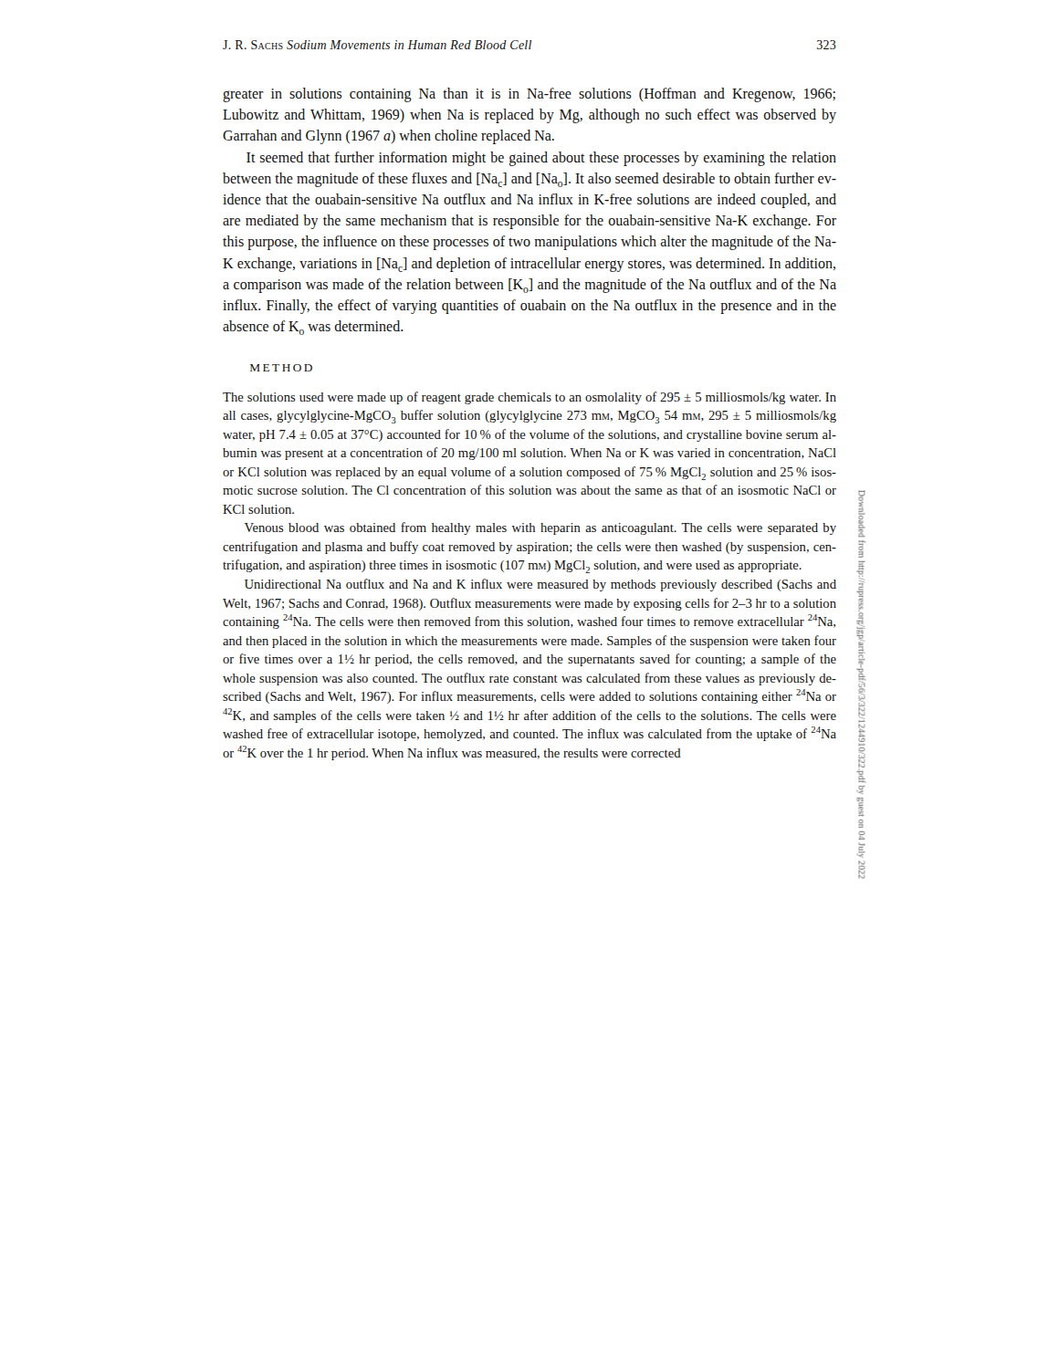Downloaded from http://rupress.org/jgp/article-pdf/56/3/322/1244910/322.pdf by guest on 04 July 2022
J. R. Sachs Sodium Movements in Human Red Blood Cell 323
greater in solutions containing Na than it is in Na-free solutions (Hoffman and Kregenow, 1966; Lubowitz and Whittam, 1969) when Na is replaced by Mg, although no such effect was observed by Garrahan and Glynn (1967 a) when choline replaced Na.
It seemed that further information might be gained about these processes by examining the relation between the magnitude of these fluxes and [Nac] and [Nao]. It also seemed desirable to obtain further evidence that the ouabain-sensitive Na outflux and Na influx in K-free solutions are indeed coupled, and are mediated by the same mechanism that is responsible for the ouabain-sensitive Na-K exchange. For this purpose, the influence on these processes of two manipulations which alter the magnitude of the Na-K exchange, variations in [Nac] and depletion of intracellular energy stores, was determined. In addition, a comparison was made of the relation between [Ko] and the magnitude of the Na outflux and of the Na influx. Finally, the effect of varying quantities of ouabain on the Na outflux in the presence and in the absence of Ko was determined.
Method
The solutions used were made up of reagent grade chemicals to an osmolality of 295 ± 5 milliosmols/kg water. In all cases, glycylglycine-MgCO3 buffer solution (glycylglycine 273 mm, MgCO3 54 mm, 295 ± 5 milliosmols/kg water, pH 7.4 ± 0.05 at 37°C) accounted for 10 % of the volume of the solutions, and crystalline bovine serum albumin was present at a concentration of 20 mg/100 ml solution. When Na or K was varied in concentration, NaCl or KCl solution was replaced by an equal volume of a solution composed of 75 % MgCl2 solution and 25 % isosmotic sucrose solution. The Cl concentration of this solution was about the same as that of an isosmotic NaCl or KCl solution.
Venous blood was obtained from healthy males with heparin as anticoagulant. The cells were separated by centrifugation and plasma and buffy coat removed by aspiration; the cells were then washed (by suspension, centrifugation, and aspiration) three times in isosmotic (107 mm) MgCl2 solution, and were used as appropriate.
Unidirectional Na outflux and Na and K influx were measured by methods previously described (Sachs and Welt, 1967; Sachs and Conrad, 1968). Outflux measurements were made by exposing cells for 2–3 hr to a solution containing 24Na. The cells were then removed from this solution, washed four times to remove extracellular 24Na, and then placed in the solution in which the measurements were made. Samples of the suspension were taken four or five times over a 1½ hr period, the cells removed, and the supernatants saved for counting; a sample of the whole suspension was also counted. The outflux rate constant was calculated from these values as previously described (Sachs and Welt, 1967). For influx measurements, cells were added to solutions containing either 24Na or 42K, and samples of the cells were taken ½ and 1½ hr after addition of the cells to the solutions. The cells were washed free of extracellular isotope, hemolyzed, and counted. The influx was calculated from the uptake of 24Na or 42K over the 1 hr period. When Na influx was measured, the results were corrected